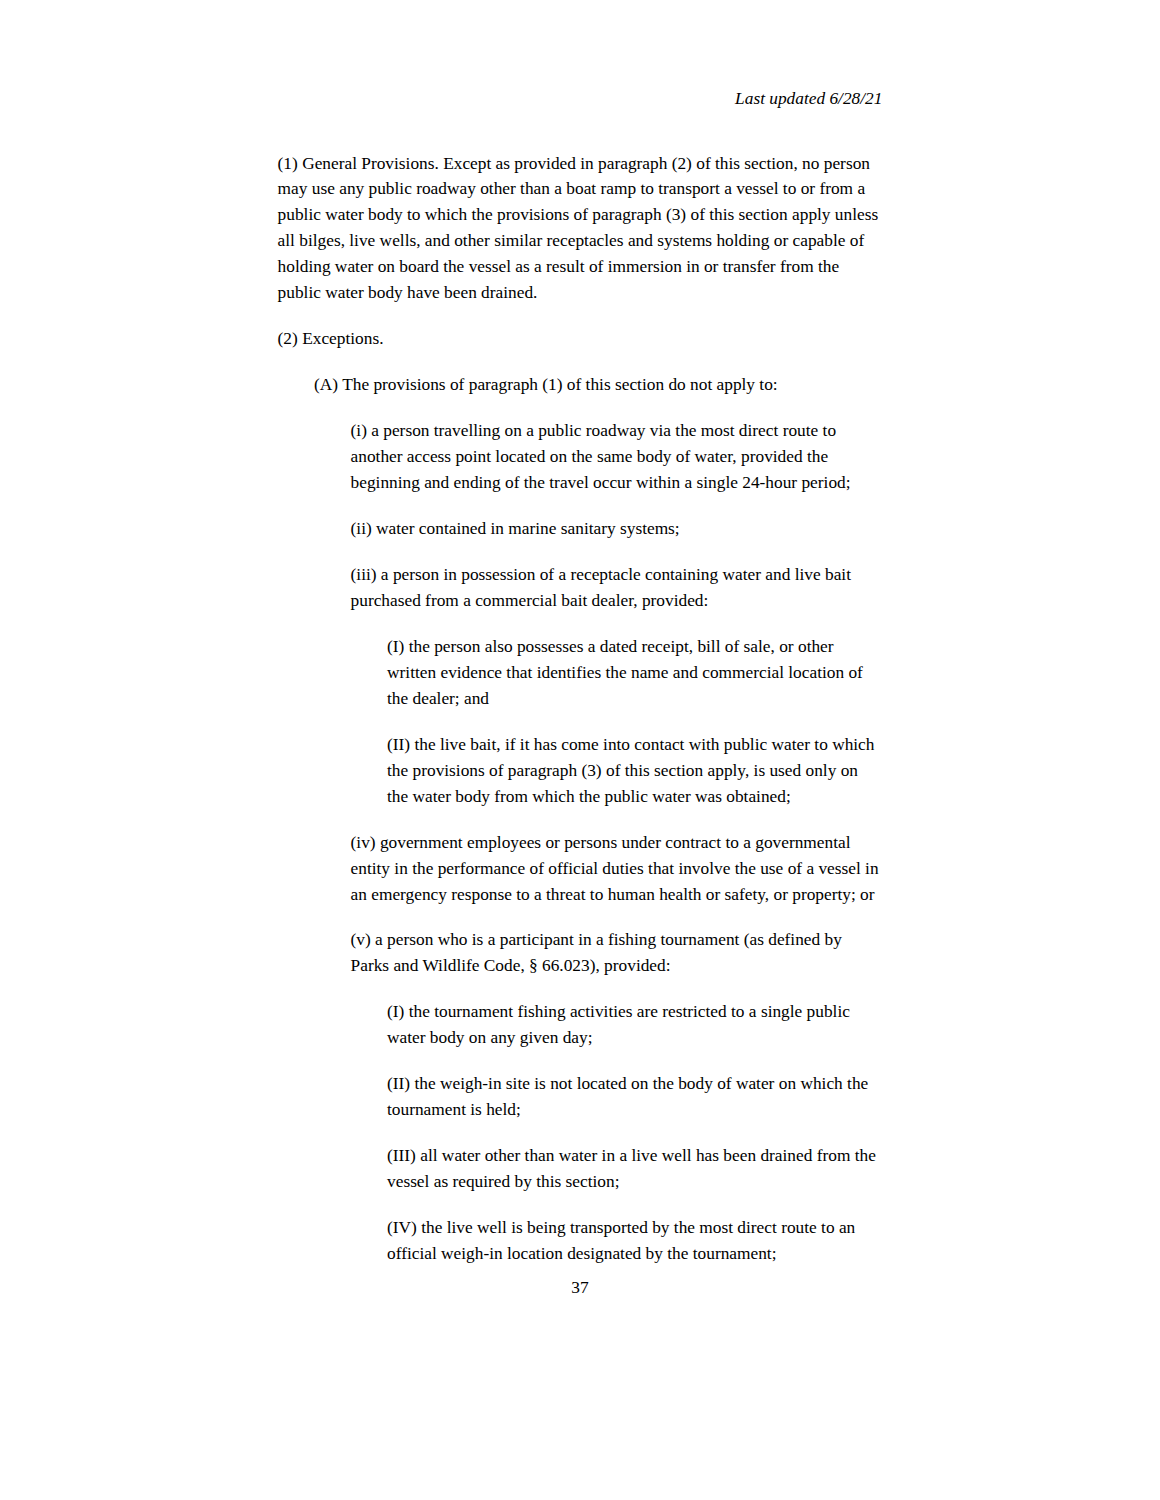Last updated 6/28/21
(1) General Provisions. Except as provided in paragraph (2) of this section, no person may use any public roadway other than a boat ramp to transport a vessel to or from a public water body to which the provisions of paragraph (3) of this section apply unless all bilges, live wells, and other similar receptacles and systems holding or capable of holding water on board the vessel as a result of immersion in or transfer from the public water body have been drained.
(2) Exceptions.
(A) The provisions of paragraph (1) of this section do not apply to:
(i) a person travelling on a public roadway via the most direct route to another access point located on the same body of water, provided the beginning and ending of the travel occur within a single 24-hour period;
(ii) water contained in marine sanitary systems;
(iii) a person in possession of a receptacle containing water and live bait purchased from a commercial bait dealer, provided:
(I) the person also possesses a dated receipt, bill of sale, or other written evidence that identifies the name and commercial location of the dealer; and
(II) the live bait, if it has come into contact with public water to which the provisions of paragraph (3) of this section apply, is used only on the water body from which the public water was obtained;
(iv) government employees or persons under contract to a governmental entity in the performance of official duties that involve the use of a vessel in an emergency response to a threat to human health or safety, or property; or
(v) a person who is a participant in a fishing tournament (as defined by Parks and Wildlife Code, § 66.023), provided:
(I) the tournament fishing activities are restricted to a single public water body on any given day;
(II) the weigh-in site is not located on the body of water on which the tournament is held;
(III) all water other than water in a live well has been drained from the vessel as required by this section;
(IV) the live well is being transported by the most direct route to an official weigh-in location designated by the tournament;
37